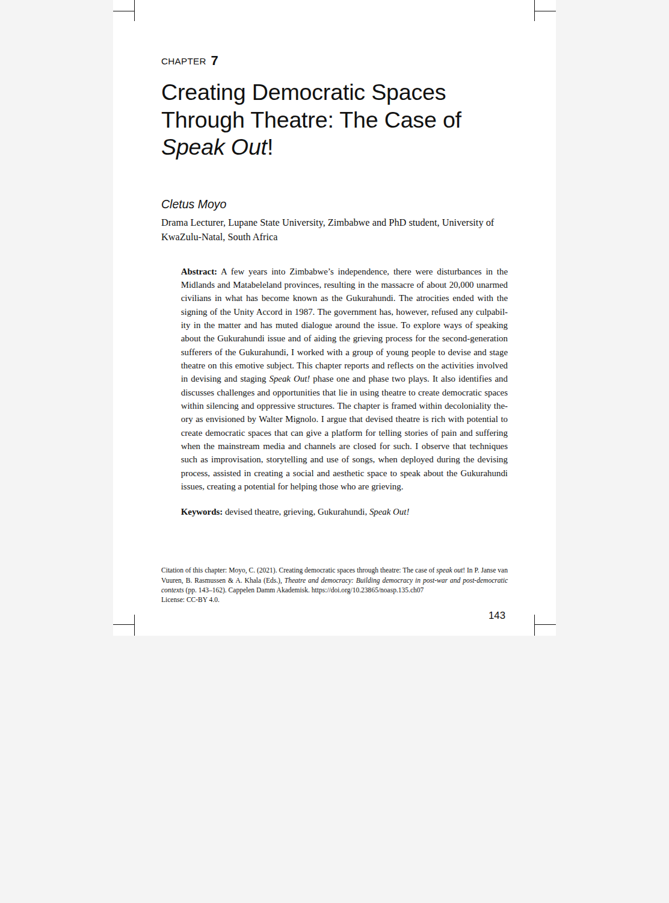CHAPTER 7
Creating Democratic Spaces Through Theatre: The Case of Speak Out!
Cletus Moyo
Drama Lecturer, Lupane State University, Zimbabwe and PhD student, University of KwaZulu-Natal, South Africa
Abstract: A few years into Zimbabwe’s independence, there were disturbances in the Midlands and Matabeleland provinces, resulting in the massacre of about 20,000 unarmed civilians in what has become known as the Gukurahundi. The atrocities ended with the signing of the Unity Accord in 1987. The government has, however, refused any culpability in the matter and has muted dialogue around the issue. To explore ways of speaking about the Gukurahundi issue and of aiding the grieving process for the second-generation sufferers of the Gukurahundi, I worked with a group of young people to devise and stage theatre on this emotive subject. This chapter reports and reflects on the activities involved in devising and staging Speak Out! phase one and phase two plays. It also identifies and discusses challenges and opportunities that lie in using theatre to create democratic spaces within silencing and oppressive structures. The chapter is framed within decoloniality theory as envisioned by Walter Mignolo. I argue that devised theatre is rich with potential to create democratic spaces that can give a platform for telling stories of pain and suffering when the mainstream media and channels are closed for such. I observe that techniques such as improvisation, storytelling and use of songs, when deployed during the devising process, assisted in creating a social and aesthetic space to speak about the Gukurahundi issues, creating a potential for helping those who are grieving.
Keywords: devised theatre, grieving, Gukurahundi, Speak Out!
Citation of this chapter: Moyo, C. (2021). Creating democratic spaces through theatre: The case of speak out! In P. Janse van Vuuren, B. Rasmussen & A. Khala (Eds.), Theatre and democracy: Building democracy in post-war and post-democratic contexts (pp. 143–162). Cappelen Damm Akademisk. https://doi.org/10.23865/noasp.135.ch07
License: CC-BY 4.0.
143